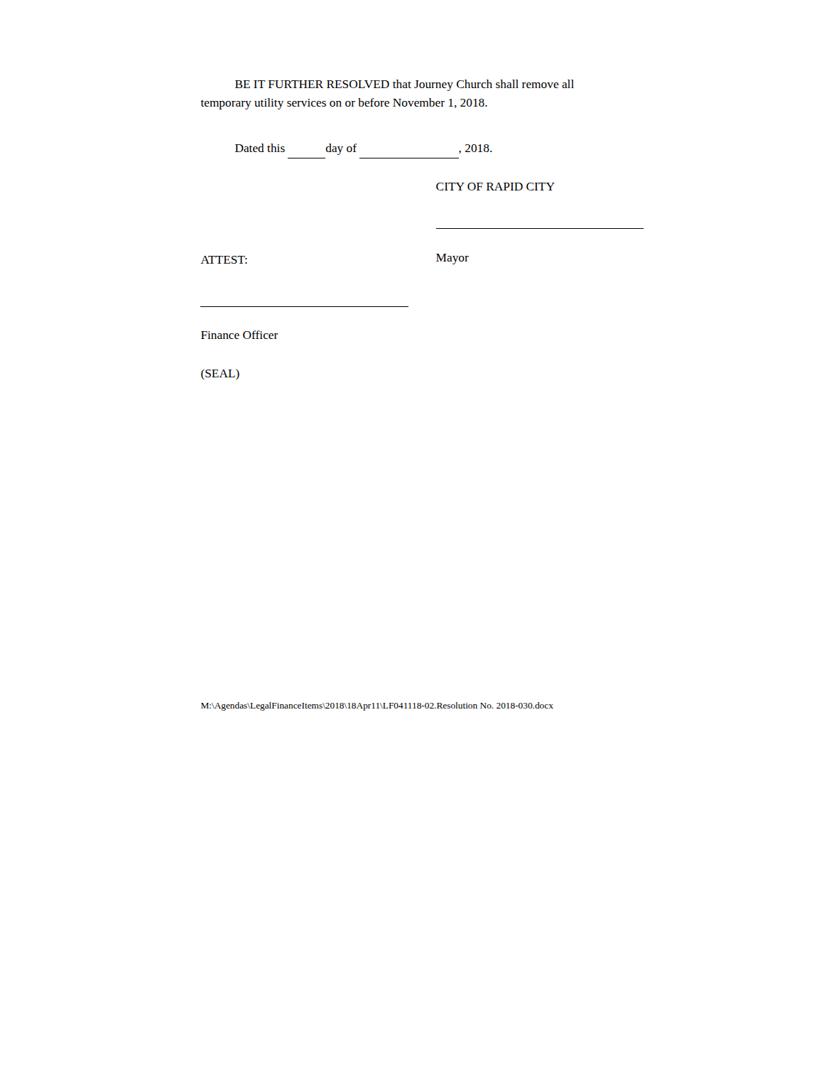BE IT FURTHER RESOLVED that Journey Church shall remove all temporary utility services on or before November 1, 2018.
Dated this day of , 2018.
CITY OF RAPID CITY
Mayor
ATTEST:
Finance Officer
(SEAL)
M:\Agendas\LegalFinanceItems\2018\18Apr11\LF041118-02.Resolution No. 2018-030.docx